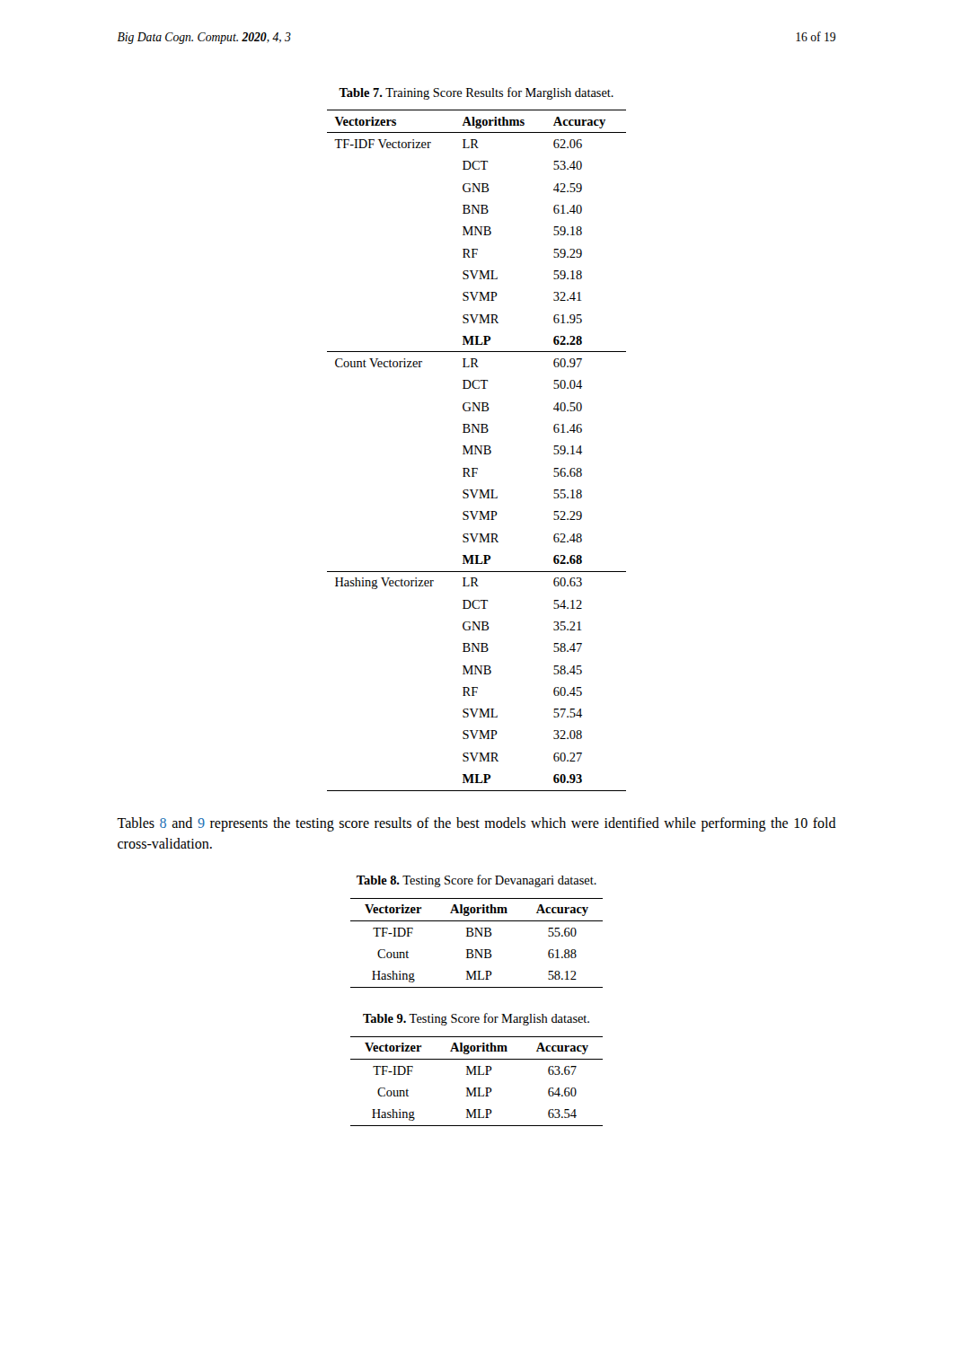Big Data Cogn. Comput. 2020, 4, 3 16 of 19
Table 7. Training Score Results for Marglish dataset.
| Vectorizers | Algorithms | Accuracy |
| --- | --- | --- |
| TF-IDF Vectorizer | LR | 62.06 |
| | DCT | 53.40 |
| | GNB | 42.59 |
| | BNB | 61.40 |
| | MNB | 59.18 |
| | RF | 59.29 |
| | SVML | 59.18 |
| | SVMP | 32.41 |
| | SVMR | 61.95 |
| | MLP | 62.28 |
| Count Vectorizer | LR | 60.97 |
| | DCT | 50.04 |
| | GNB | 40.50 |
| | BNB | 61.46 |
| | MNB | 59.14 |
| | RF | 56.68 |
| | SVML | 55.18 |
| | SVMP | 52.29 |
| | SVMR | 62.48 |
| | MLP | 62.68 |
| Hashing Vectorizer | LR | 60.63 |
| | DCT | 54.12 |
| | GNB | 35.21 |
| | BNB | 58.47 |
| | MNB | 58.45 |
| | RF | 60.45 |
| | SVML | 57.54 |
| | SVMP | 32.08 |
| | SVMR | 60.27 |
| | MLP | 60.93 |
Tables 8 and 9 represents the testing score results of the best models which were identified while performing the 10 fold cross-validation.
Table 8. Testing Score for Devanagari dataset.
| Vectorizer | Algorithm | Accuracy |
| --- | --- | --- |
| TF-IDF | BNB | 55.60 |
| Count | BNB | 61.88 |
| Hashing | MLP | 58.12 |
Table 9. Testing Score for Marglish dataset.
| Vectorizer | Algorithm | Accuracy |
| --- | --- | --- |
| TF-IDF | MLP | 63.67 |
| Count | MLP | 64.60 |
| Hashing | MLP | 63.54 |